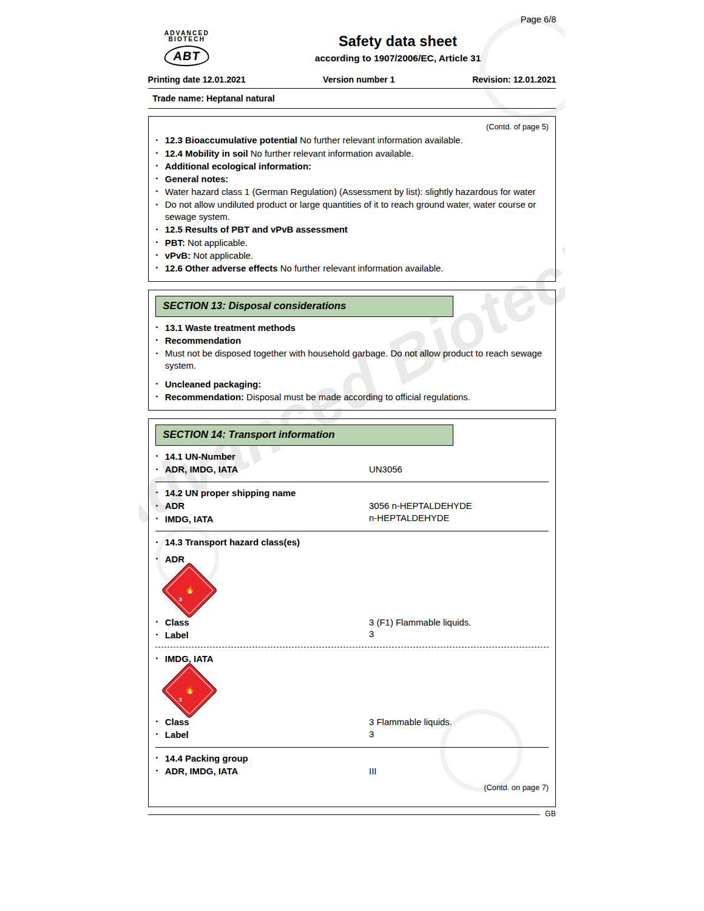Advanced Biotech
Page 6/8
ADVANCED
BIOTECH
ABT
Safety data sheet
according to 1907/2006/EC, Article 31
Printing date 12.01.2021 Version number 1 Revision: 12.01.2021
Trade name: Heptanal natural
(Contd. of page 5)
12.3 Bioaccumulative potential No further relevant information available.
12.4 Mobility in soil No further relevant information available.
Additional ecological information:
General notes:
Water hazard class 1 (German Regulation) (Assessment by list): slightly hazardous for water
Do not allow undiluted product or large quantities of it to reach ground water, water course or sewage system.
12.5 Results of PBT and vPvB assessment
PBT: Not applicable.
vPvB: Not applicable.
12.6 Other adverse effects No further relevant information available.
SECTION 13: Disposal considerations
13.1 Waste treatment methods
Recommendation
Must not be disposed together with household garbage. Do not allow product to reach sewage system.
Uncleaned packaging:
Recommendation: Disposal must be made according to official regulations.
SECTION 14: Transport information
14.1 UN-Number
ADR, IMDG, IATA
UN3056
14.2 UN proper shipping name
ADR
IMDG, IATA
3056 n-HEPTALDEHYDE
n-HEPTALDEHYDE
14.3 Transport hazard class(es)
ADR
🔥
3
Class
Label
3 (F1) Flammable liquids.
3
IMDG, IATA
🔥
3
Class
Label
3 Flammable liquids.
3
14.4 Packing group
ADR, IMDG, IATA
III
(Contd. on page 7)
GB